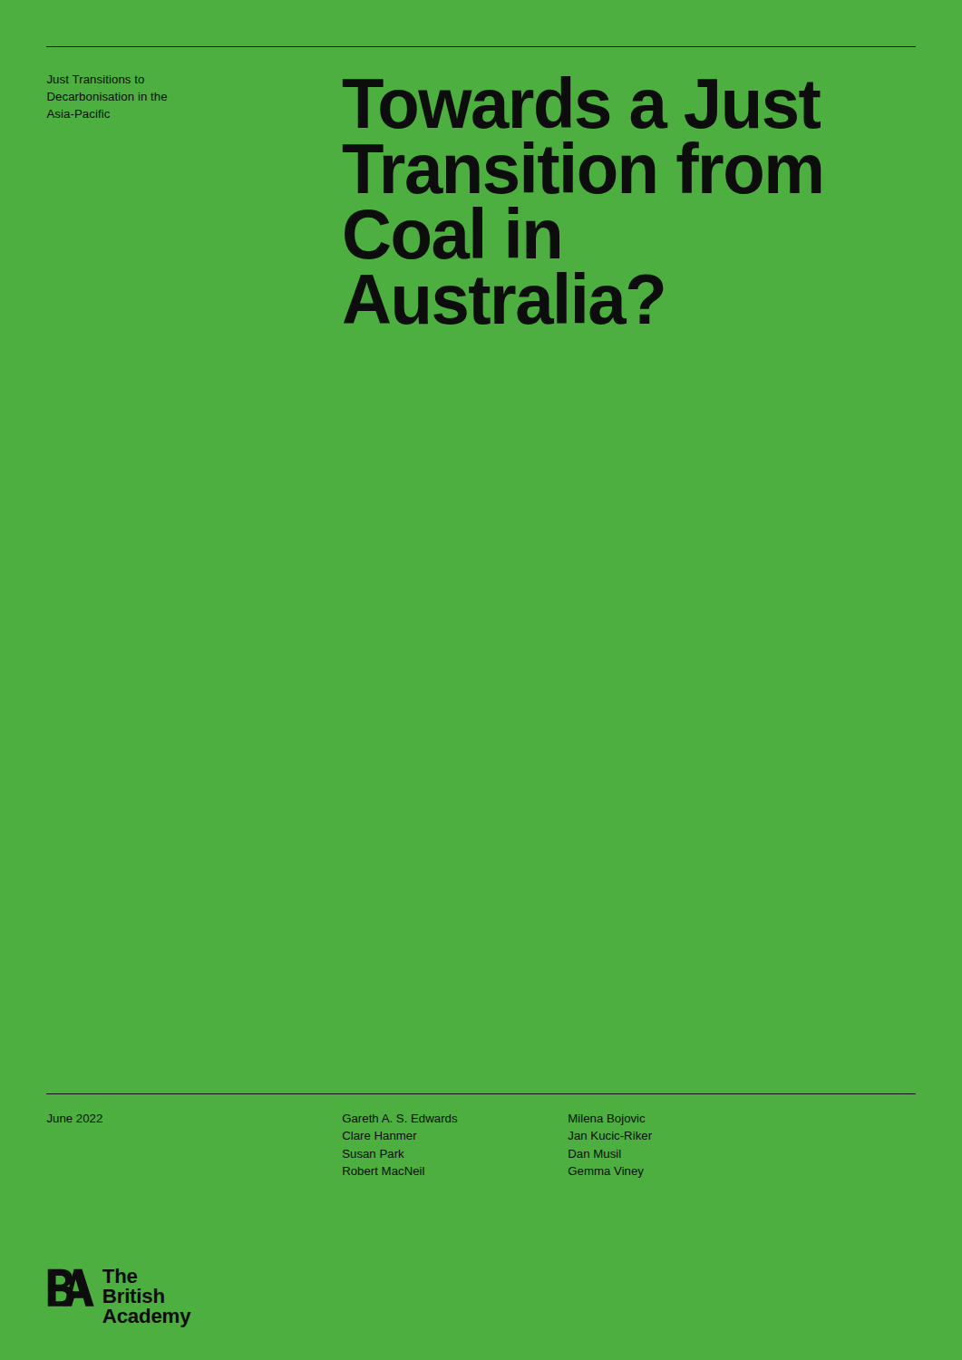Just Transitions to
Decarbonisation in the
Asia-Pacific
Towards a Just Transition from Coal in Australia?
June 2022
Gareth A. S. Edwards
Clare Hanmer
Susan Park
Robert MacNeil
Milena Bojovic
Jan Kucic-Riker
Dan Musil
Gemma Viney
The
British
Academy